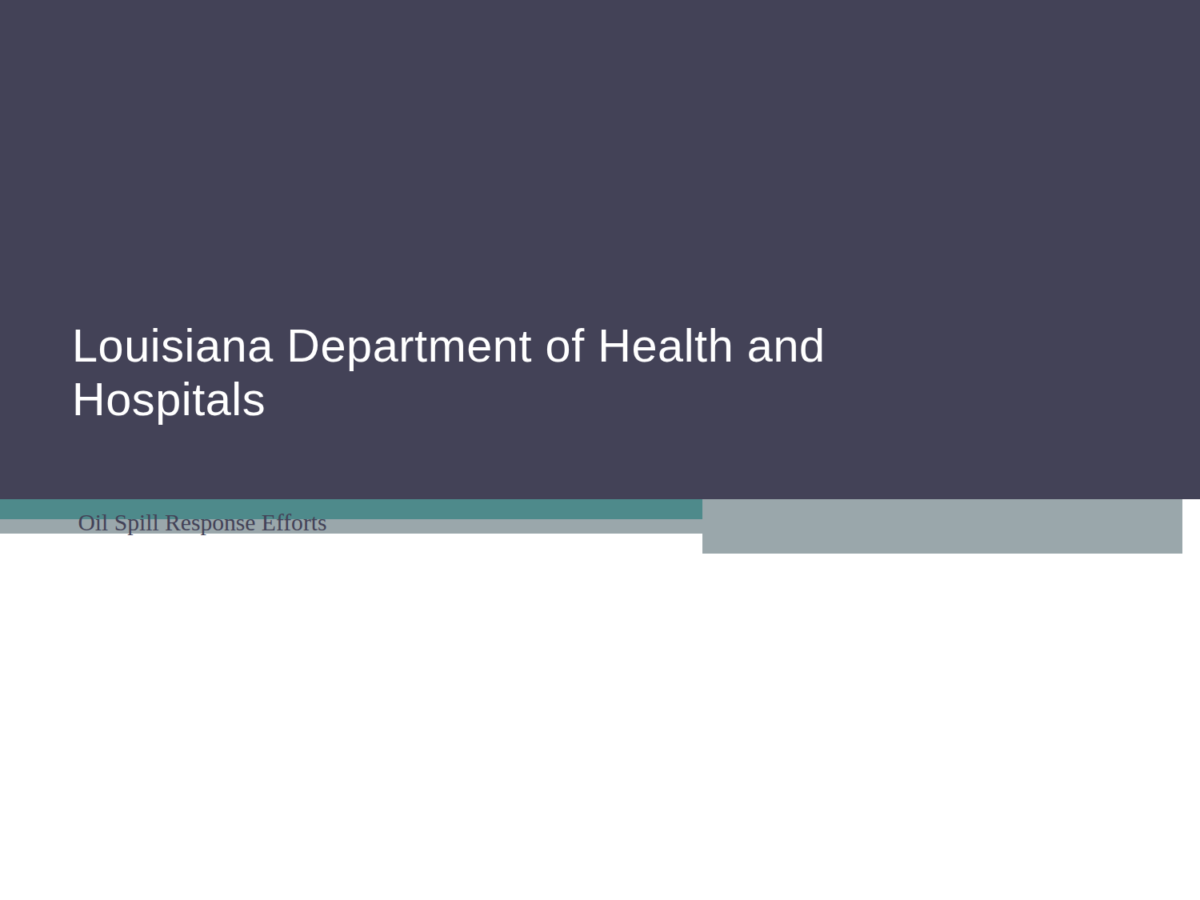Louisiana Department of Health and Hospitals
Oil Spill Response Efforts